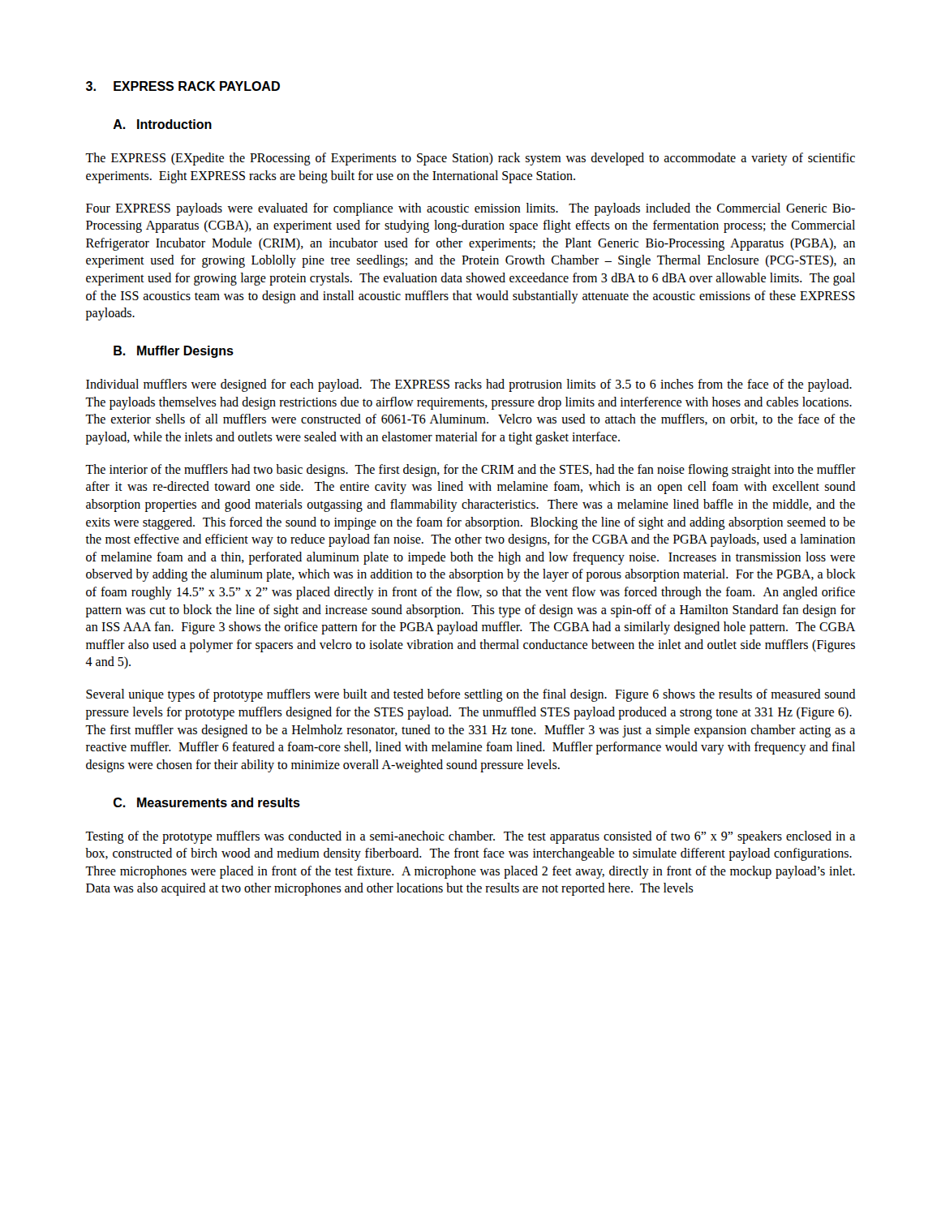3. EXPRESS RACK PAYLOAD
A. Introduction
The EXPRESS (EXpedite the PRocessing of Experiments to Space Station) rack system was developed to accommodate a variety of scientific experiments. Eight EXPRESS racks are being built for use on the International Space Station.
Four EXPRESS payloads were evaluated for compliance with acoustic emission limits. The payloads included the Commercial Generic Bio-Processing Apparatus (CGBA), an experiment used for studying long-duration space flight effects on the fermentation process; the Commercial Refrigerator Incubator Module (CRIM), an incubator used for other experiments; the Plant Generic Bio-Processing Apparatus (PGBA), an experiment used for growing Loblolly pine tree seedlings; and the Protein Growth Chamber – Single Thermal Enclosure (PCG-STES), an experiment used for growing large protein crystals. The evaluation data showed exceedance from 3 dBA to 6 dBA over allowable limits. The goal of the ISS acoustics team was to design and install acoustic mufflers that would substantially attenuate the acoustic emissions of these EXPRESS payloads.
B. Muffler Designs
Individual mufflers were designed for each payload. The EXPRESS racks had protrusion limits of 3.5 to 6 inches from the face of the payload. The payloads themselves had design restrictions due to airflow requirements, pressure drop limits and interference with hoses and cables locations. The exterior shells of all mufflers were constructed of 6061-T6 Aluminum. Velcro was used to attach the mufflers, on orbit, to the face of the payload, while the inlets and outlets were sealed with an elastomer material for a tight gasket interface.
The interior of the mufflers had two basic designs. The first design, for the CRIM and the STES, had the fan noise flowing straight into the muffler after it was re-directed toward one side. The entire cavity was lined with melamine foam, which is an open cell foam with excellent sound absorption properties and good materials outgassing and flammability characteristics. There was a melamine lined baffle in the middle, and the exits were staggered. This forced the sound to impinge on the foam for absorption. Blocking the line of sight and adding absorption seemed to be the most effective and efficient way to reduce payload fan noise. The other two designs, for the CGBA and the PGBA payloads, used a lamination of melamine foam and a thin, perforated aluminum plate to impede both the high and low frequency noise. Increases in transmission loss were observed by adding the aluminum plate, which was in addition to the absorption by the layer of porous absorption material. For the PGBA, a block of foam roughly 14.5” x 3.5” x 2” was placed directly in front of the flow, so that the vent flow was forced through the foam. An angled orifice pattern was cut to block the line of sight and increase sound absorption. This type of design was a spin-off of a Hamilton Standard fan design for an ISS AAA fan. Figure 3 shows the orifice pattern for the PGBA payload muffler. The CGBA had a similarly designed hole pattern. The CGBA muffler also used a polymer for spacers and velcro to isolate vibration and thermal conductance between the inlet and outlet side mufflers (Figures 4 and 5).
Several unique types of prototype mufflers were built and tested before settling on the final design. Figure 6 shows the results of measured sound pressure levels for prototype mufflers designed for the STES payload. The unmuffled STES payload produced a strong tone at 331 Hz (Figure 6). The first muffler was designed to be a Helmholz resonator, tuned to the 331 Hz tone. Muffler 3 was just a simple expansion chamber acting as a reactive muffler. Muffler 6 featured a foam-core shell, lined with melamine foam lined. Muffler performance would vary with frequency and final designs were chosen for their ability to minimize overall A-weighted sound pressure levels.
C. Measurements and results
Testing of the prototype mufflers was conducted in a semi-anechoic chamber. The test apparatus consisted of two 6” x 9” speakers enclosed in a box, constructed of birch wood and medium density fiberboard. The front face was interchangeable to simulate different payload configurations. Three microphones were placed in front of the test fixture. A microphone was placed 2 feet away, directly in front of the mockup payload’s inlet. Data was also acquired at two other microphones and other locations but the results are not reported here. The levels